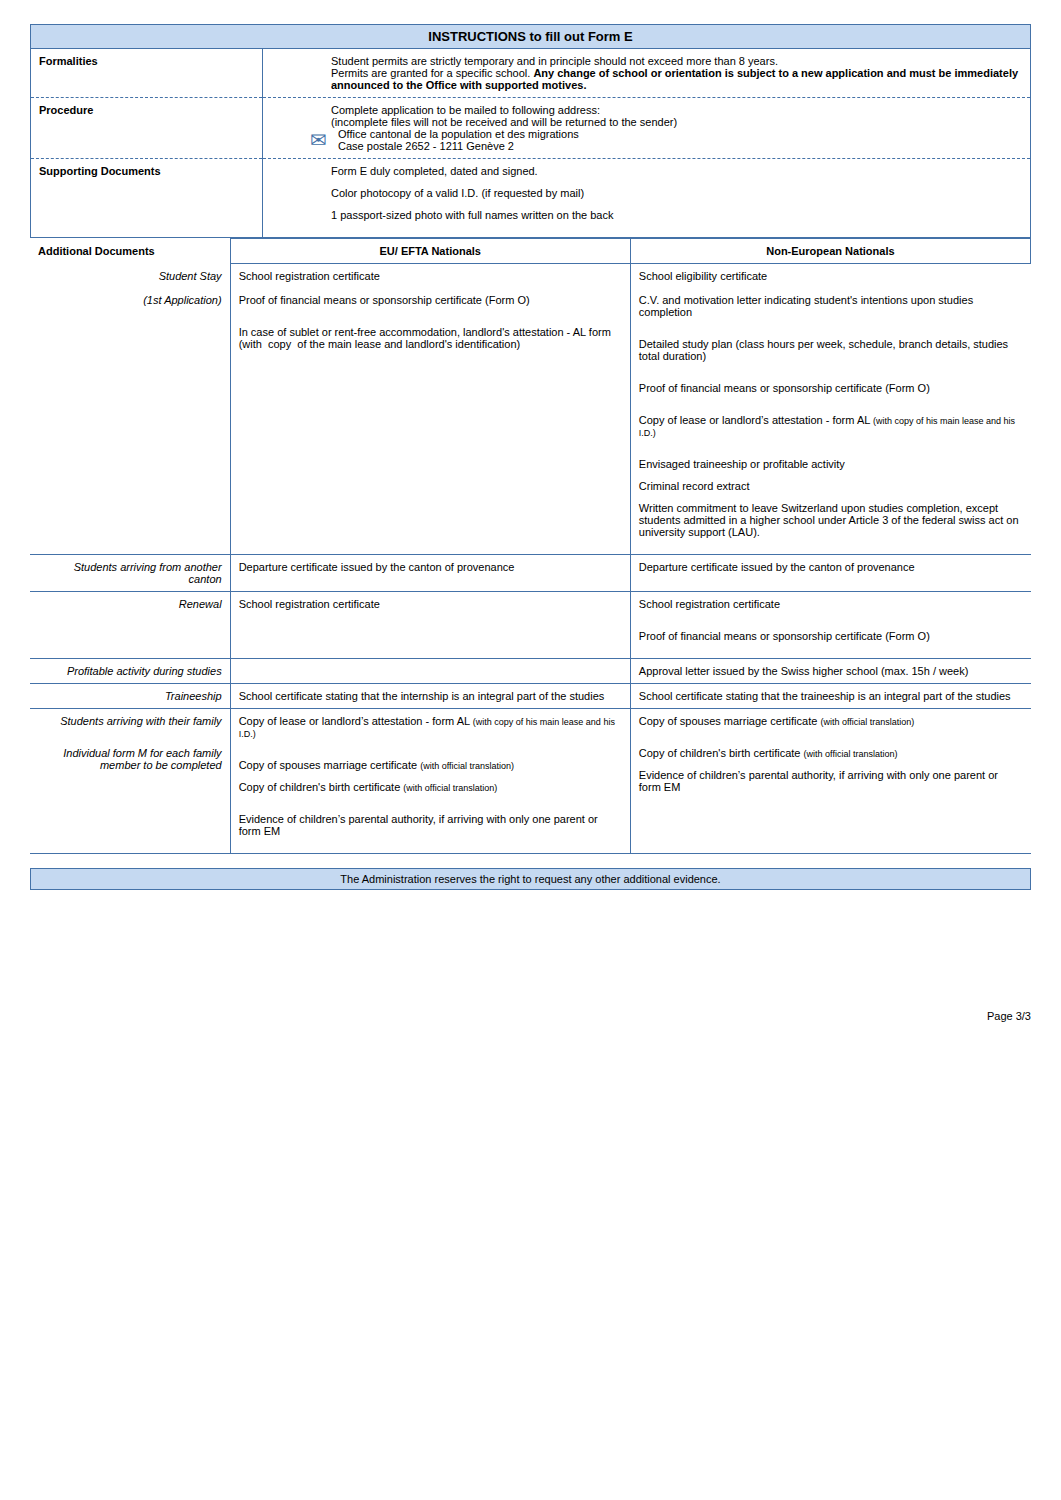INSTRUCTIONS to fill out Form E
| Formalities | Student permits are strictly temporary and in principle should not exceed more than 8 years. Permits are granted for a specific school. Any change of school or orientation is subject to a new application and must be immediately announced to the Office with supported motives. |
| Procedure | Complete application to be mailed to following address: (incomplete files will not be received and will be returned to the sender) ✉ Office cantonal de la population et des migrations Case postale 2652 - 1211 Genève 2 |
| Supporting Documents | Form E duly completed, dated and signed. Color photocopy of a valid I.D. (if requested by mail) 1 passport-sized photo with full names written on the back |
| Additional Documents | EU/ EFTA Nationals | Non-European Nationals |
| Student Stay | School registration certificate | School eligibility certificate |
| (1st Application) | Proof of financial means or sponsorship certificate (Form O) In case of sublet or rent-free accommodation, landlord's attestation - AL form (with copy of the main lease and landlord's identification) | C.V. and motivation letter indicating student's intentions upon studies completion Detailed study plan (class hours per week, schedule, branch details, studies total duration) Proof of financial means or sponsorship certificate (Form O) Copy of lease or landlord’s attestation - form AL (with copy of his main lease and his I.D.) Envisaged traineeship or profitable activity Criminal record extract Written commitment to leave Switzerland upon studies completion, except students admitted in a higher school under Article 3 of the federal swiss act on university support (LAU). |
| Students arriving from another canton | Departure certificate issued by the canton of provenance | Departure certificate issued by the canton of provenance |
| Renewal | School registration certificate | School registration certificate Proof of financial means or sponsorship certificate (Form O) |
| Profitable activity during studies | | Approval letter issued by the Swiss higher school (max. 15h / week) |
| Traineeship | School certificate stating that the internship is an integral part of the studies | School certificate stating that the traineeship is an integral part of the studies |
| Students arriving with their family Individual form M for each family member to be completed | Copy of lease or landlord’s attestation - form AL (with copy of his main lease and his I.D.) Copy of spouses marriage certificate (with official translation) Copy of children's birth certificate (with official translation) Evidence of children’s parental authority, if arriving with only one parent or form EM | Copy of spouses marriage certificate (with official translation) Copy of children's birth certificate (with official translation) Evidence of children’s parental authority, if arriving with only one parent or form EM |
The Administration reserves the right to request any other additional evidence.
Page 3/3